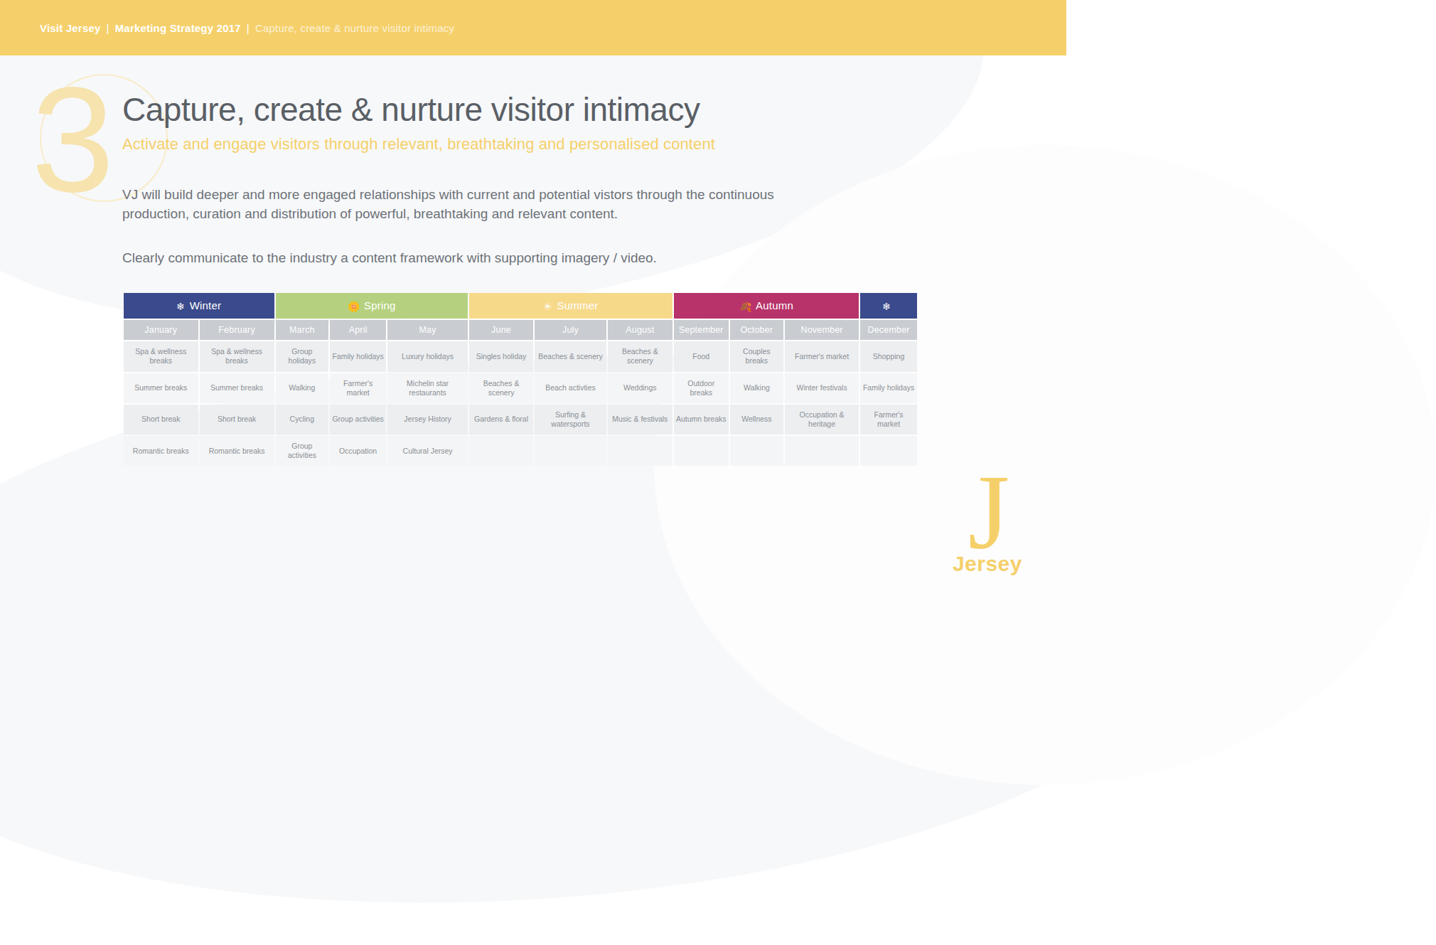Visit Jersey | Marketing Strategy 2017 | Capture, create & nurture visitor intimacy
3
Capture, create & nurture visitor intimacy
Activate and engage visitors through relevant, breathtaking and personalised content
VJ will build deeper and more engaged relationships with current and potential vistors through the continuous production, curation and distribution of powerful, breathtaking and relevant content.
Clearly communicate to the industry a content framework with supporting imagery / video.
| ❄ Winter | 🌼 Spring | ☀ Summer | 🍂 Autumn | ❄ |
| --- | --- | --- | --- | --- |
| January | February | March | April | May | June | July | August | September | October | November | December |
| Spa & wellness breaks | Spa & wellness breaks | Group holidays | Family holidays | Luxury holidays | Singles holiday | Beaches & scenery | Beaches & scenery | Food | Couples breaks | Farmer's market | Shopping |
| Summer breaks | Summer breaks | Walking | Farmer's market | Michelin star restaurants | Beaches & scenery | Beach activties | Weddings | Outdoor breaks | Walking | Winter festivals | Family holidays |
| Short break | Short break | Cycling | Group activities | Jersey History | Gardens & floral | Surfing & watersports | Music & festivals | Autumn breaks | Wellness | Occupation & heritage | Farmer's market |
| Romantic breaks | Romantic breaks | Group activities | Occupation | Cultural Jersey | | | | | | | |
J
Jersey